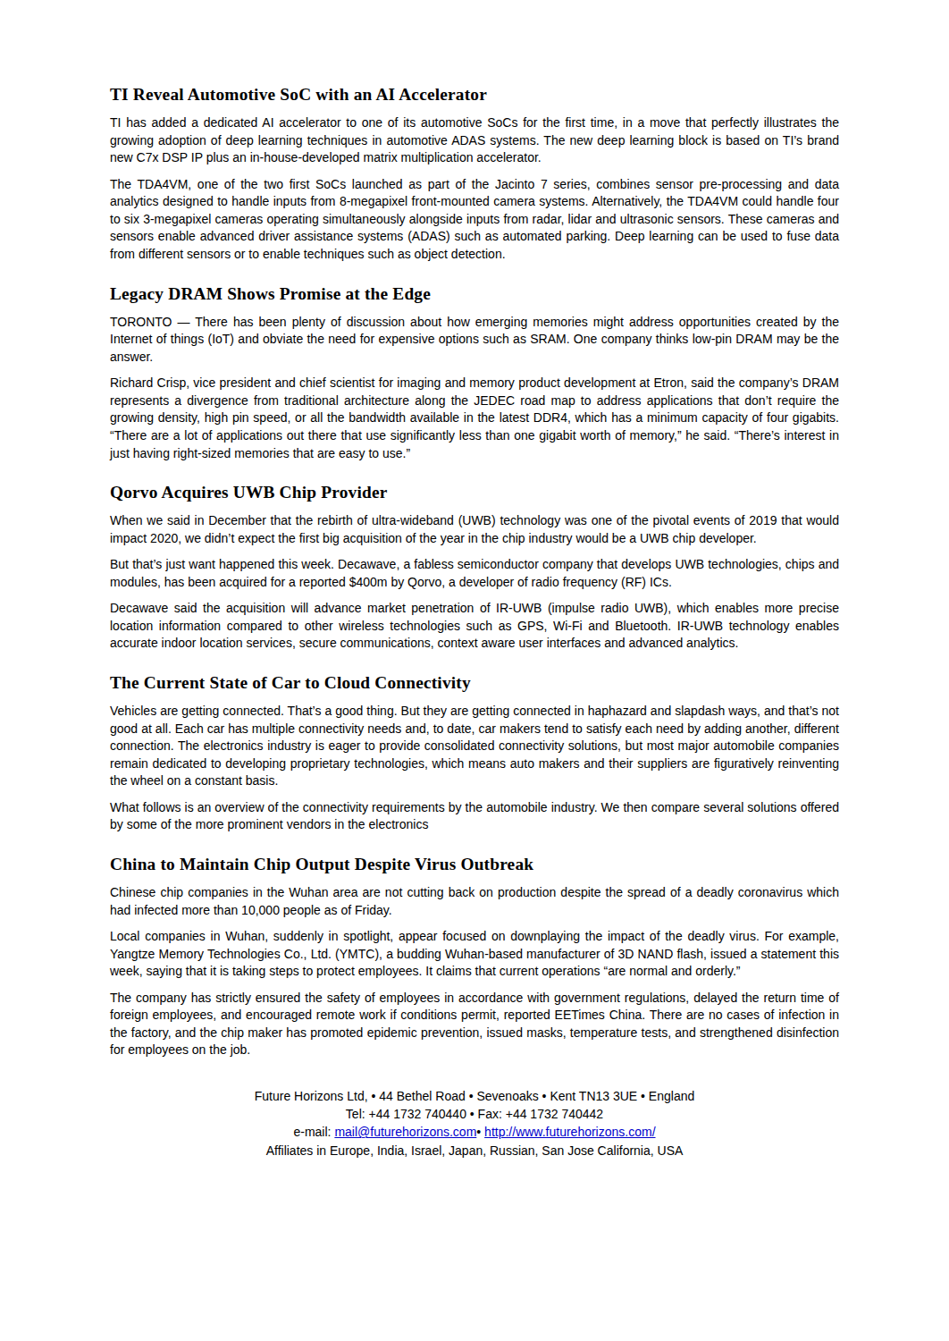TI Reveal Automotive SoC with an AI Accelerator
TI has added a dedicated AI accelerator to one of its automotive SoCs for the first time, in a move that perfectly illustrates the growing adoption of deep learning techniques in automotive ADAS systems. The new deep learning block is based on TI’s brand new C7x DSP IP plus an in-house-developed matrix multiplication accelerator.
The TDA4VM, one of the two first SoCs launched as part of the Jacinto 7 series, combines sensor pre-processing and data analytics designed to handle inputs from 8-megapixel front-mounted camera systems. Alternatively, the TDA4VM could handle four to six 3-megapixel cameras operating simultaneously alongside inputs from radar, lidar and ultrasonic sensors. These cameras and sensors enable advanced driver assistance systems (ADAS) such as automated parking. Deep learning can be used to fuse data from different sensors or to enable techniques such as object detection.
Legacy DRAM Shows Promise at the Edge
TORONTO — There has been plenty of discussion about how emerging memories might address opportunities created by the Internet of things (IoT) and obviate the need for expensive options such as SRAM. One company thinks low-pin DRAM may be the answer.
Richard Crisp, vice president and chief scientist for imaging and memory product development at Etron, said the company’s DRAM represents a divergence from traditional architecture along the JEDEC road map to address applications that don’t require the growing density, high pin speed, or all the bandwidth available in the latest DDR4, which has a minimum capacity of four gigabits. “There are a lot of applications out there that use significantly less than one gigabit worth of memory,” he said. “There’s interest in just having right-sized memories that are easy to use.”
Qorvo Acquires UWB Chip Provider
When we said in December that the rebirth of ultra-wideband (UWB) technology was one of the pivotal events of 2019 that would impact 2020, we didn’t expect the first big acquisition of the year in the chip industry would be a UWB chip developer.
But that’s just want happened this week. Decawave, a fabless semiconductor company that develops UWB technologies, chips and modules, has been acquired for a reported $400m by Qorvo, a developer of radio frequency (RF) ICs.
Decawave said the acquisition will advance market penetration of IR-UWB (impulse radio UWB), which enables more precise location information compared to other wireless technologies such as GPS, Wi-Fi and Bluetooth. IR-UWB technology enables accurate indoor location services, secure communications, context aware user interfaces and advanced analytics.
The Current State of Car to Cloud Connectivity
Vehicles are getting connected. That’s a good thing. But they are getting connected in haphazard and slapdash ways, and that’s not good at all. Each car has multiple connectivity needs and, to date, car makers tend to satisfy each need by adding another, different connection. The electronics industry is eager to provide consolidated connectivity solutions, but most major automobile companies remain dedicated to developing proprietary technologies, which means auto makers and their suppliers are figuratively reinventing the wheel on a constant basis.
What follows is an overview of the connectivity requirements by the automobile industry. We then compare several solutions offered by some of the more prominent vendors in the electronics
China to Maintain Chip Output Despite Virus Outbreak
Chinese chip companies in the Wuhan area are not cutting back on production despite the spread of a deadly coronavirus which had infected more than 10,000 people as of Friday.
Local companies in Wuhan, suddenly in spotlight, appear focused on downplaying the impact of the deadly virus. For example, Yangtze Memory Technologies Co., Ltd. (YMTC), a budding Wuhan-based manufacturer of 3D NAND flash, issued a statement this week, saying that it is taking steps to protect employees. It claims that current operations “are normal and orderly.”
The company has strictly ensured the safety of employees in accordance with government regulations, delayed the return time of foreign employees, and encouraged remote work if conditions permit, reported EETimes China. There are no cases of infection in the factory, and the chip maker has promoted epidemic prevention, issued masks, temperature tests, and strengthened disinfection for employees on the job.
Future Horizons Ltd, • 44 Bethel Road • Sevenoaks • Kent TN13 3UE • England
Tel: +44 1732 740440 • Fax: +44 1732 740442
e-mail: mail@futurehorizons.com• http://www.futurehorizons.com/
Affiliates in Europe, India, Israel, Japan, Russian, San Jose California, USA